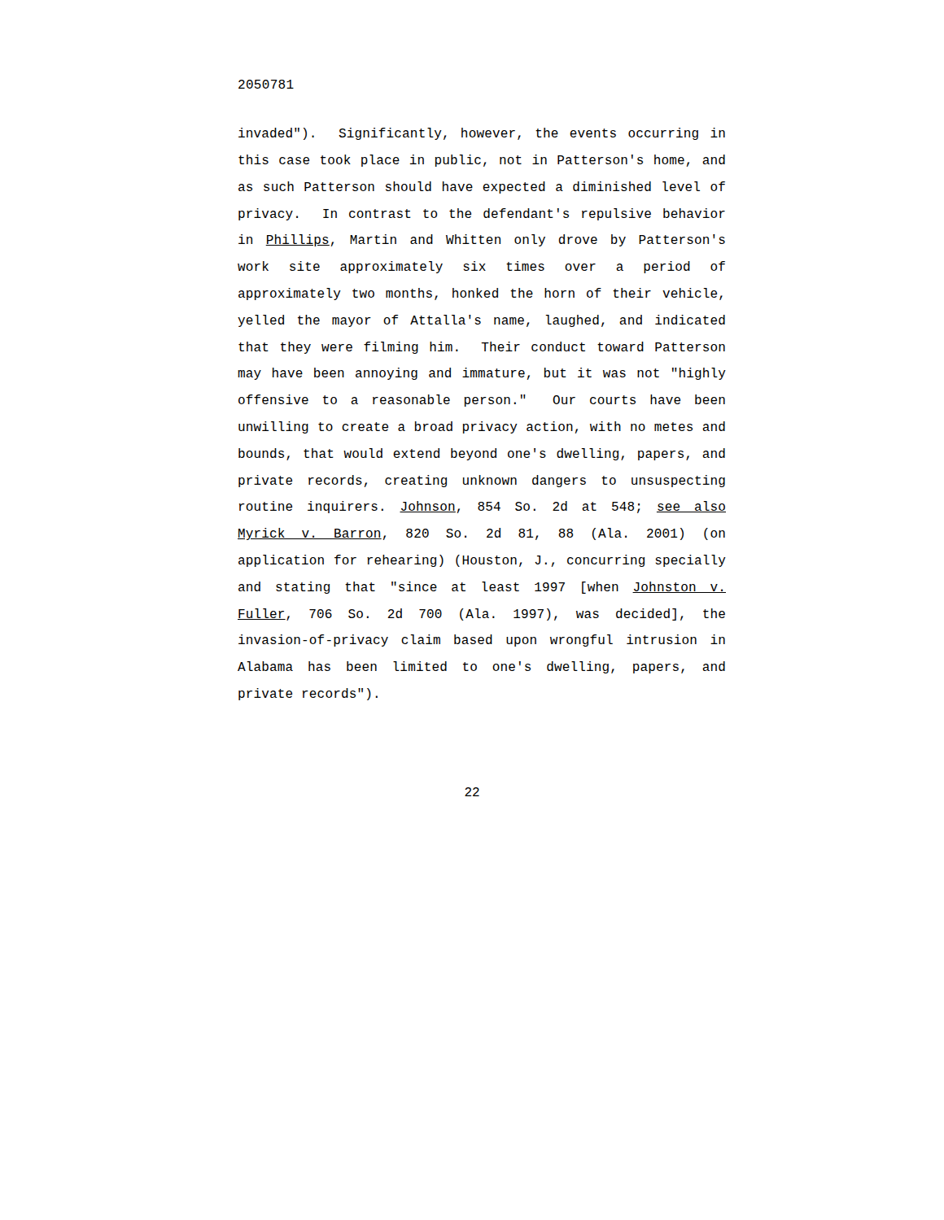2050781
invaded"). Significantly, however, the events occurring in this case took place in public, not in Patterson's home, and as such Patterson should have expected a diminished level of privacy. In contrast to the defendant's repulsive behavior in Phillips, Martin and Whitten only drove by Patterson's work site approximately six times over a period of approximately two months, honked the horn of their vehicle, yelled the mayor of Attalla's name, laughed, and indicated that they were filming him. Their conduct toward Patterson may have been annoying and immature, but it was not "highly offensive to a reasonable person." Our courts have been unwilling to create a broad privacy action, with no metes and bounds, that would extend beyond one's dwelling, papers, and private records, creating unknown dangers to unsuspecting routine inquirers. Johnson, 854 So. 2d at 548; see also Myrick v. Barron, 820 So. 2d 81, 88 (Ala. 2001) (on application for rehearing) (Houston, J., concurring specially and stating that "since at least 1997 [when Johnston v. Fuller, 706 So. 2d 700 (Ala. 1997), was decided], the invasion-of-privacy claim based upon wrongful intrusion in Alabama has been limited to one's dwelling, papers, and private records").
22